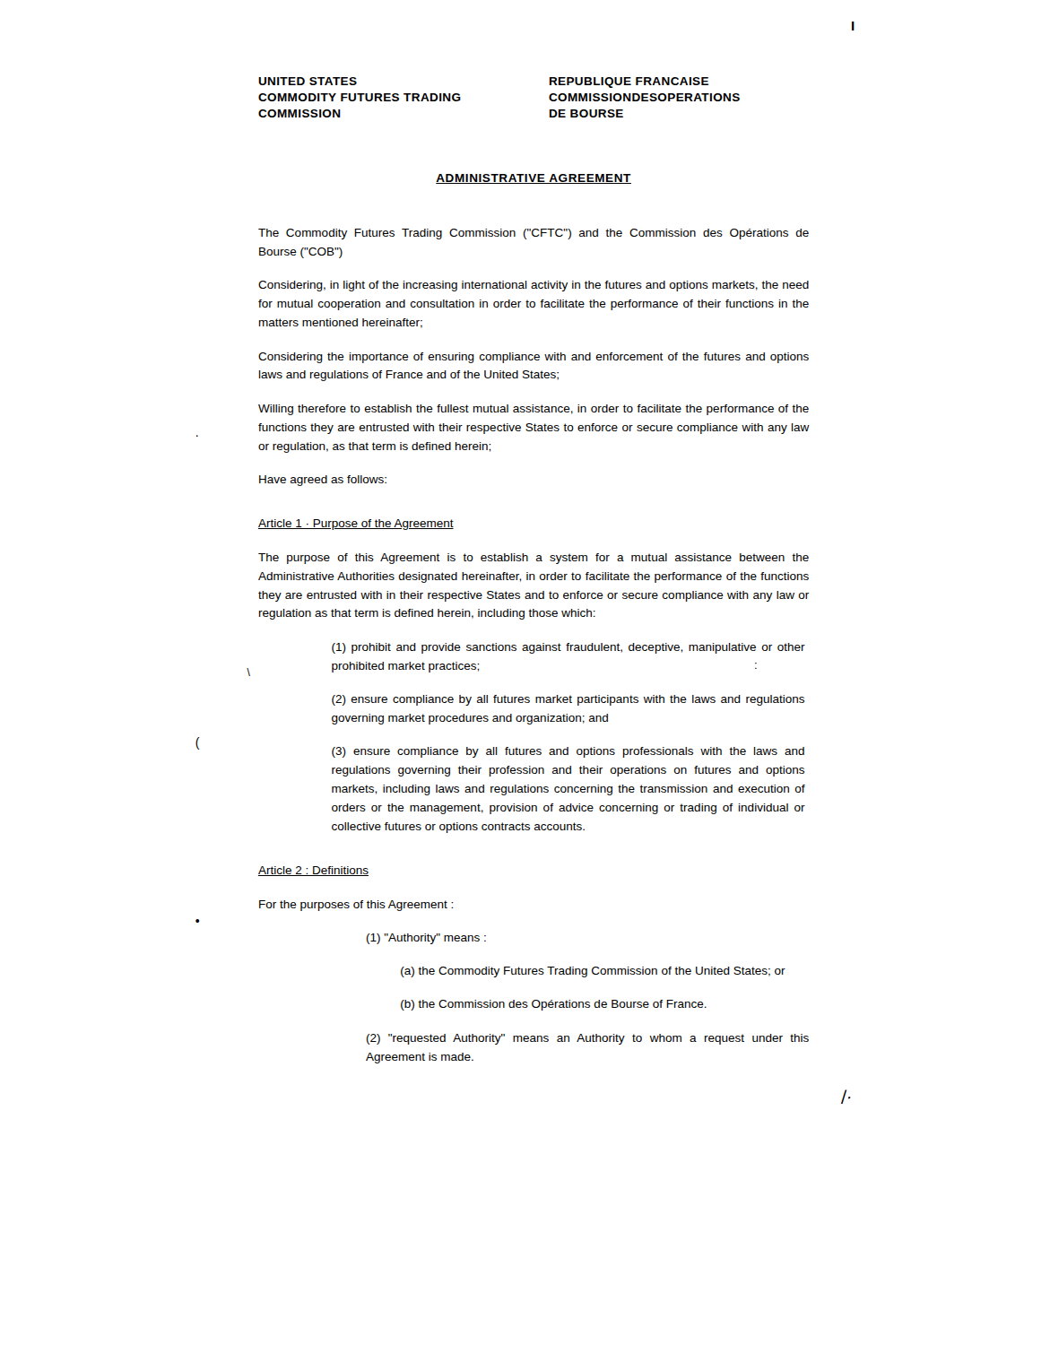I
UNITED STATES
COMMODITY FUTURES TRADING
COMMISSION
REPUBLIQUE FRANCAISE
COMMISSIONDESOPERATIONS
DE BOURSE
ADMINISTRATIVE AGREEMENT
The Commodity Futures Trading Commission ("CFTC") and the Commission des Opérations de Bourse ("COB")
Considering, in light of the increasing international activity in the futures and options markets, the need for mutual cooperation and consultation in order to facilitate the performance of their functions in the matters mentioned hereinafter;
Considering the importance of ensuring compliance with and enforcement of the futures and options laws and regulations of France and of the United States;
Willing therefore to establish the fullest mutual assistance, in order to facilitate the performance of the functions they are entrusted with their respective States to enforce or secure compliance with any law or regulation, as that term is defined herein;
Have agreed as follows:
Article 1 · Purpose of the Agreement
The purpose of this Agreement is to establish a system for a mutual assistance between the Administrative Authorities designated hereinafter, in order to facilitate the performance of the functions they are entrusted with in their respective States and to enforce or secure compliance with any law or regulation as that term is defined herein, including those which:
(1) prohibit and provide sanctions against fraudulent, deceptive, manipulative or other prohibited market practices;
(2) ensure compliance by all futures market participants with the laws and regulations governing market procedures and organization; and
(3) ensure compliance by all futures and options professionals with the laws and regulations governing their profession and their operations on futures and options markets, including laws and regulations concerning the transmission and execution of orders or the management, provision of advice concerning or trading of individual or collective futures or options contracts accounts.
Article 2 : Definitions
For the purposes of this Agreement :
(1) "Authority" means :
(a) the Commodity Futures Trading Commission of the United States; or
(b) the Commission des Opérations de Bourse of France.
(2) "requested Authority" means an Authority to whom a request under this Agreement is made.
.
(
•
\
:
/·